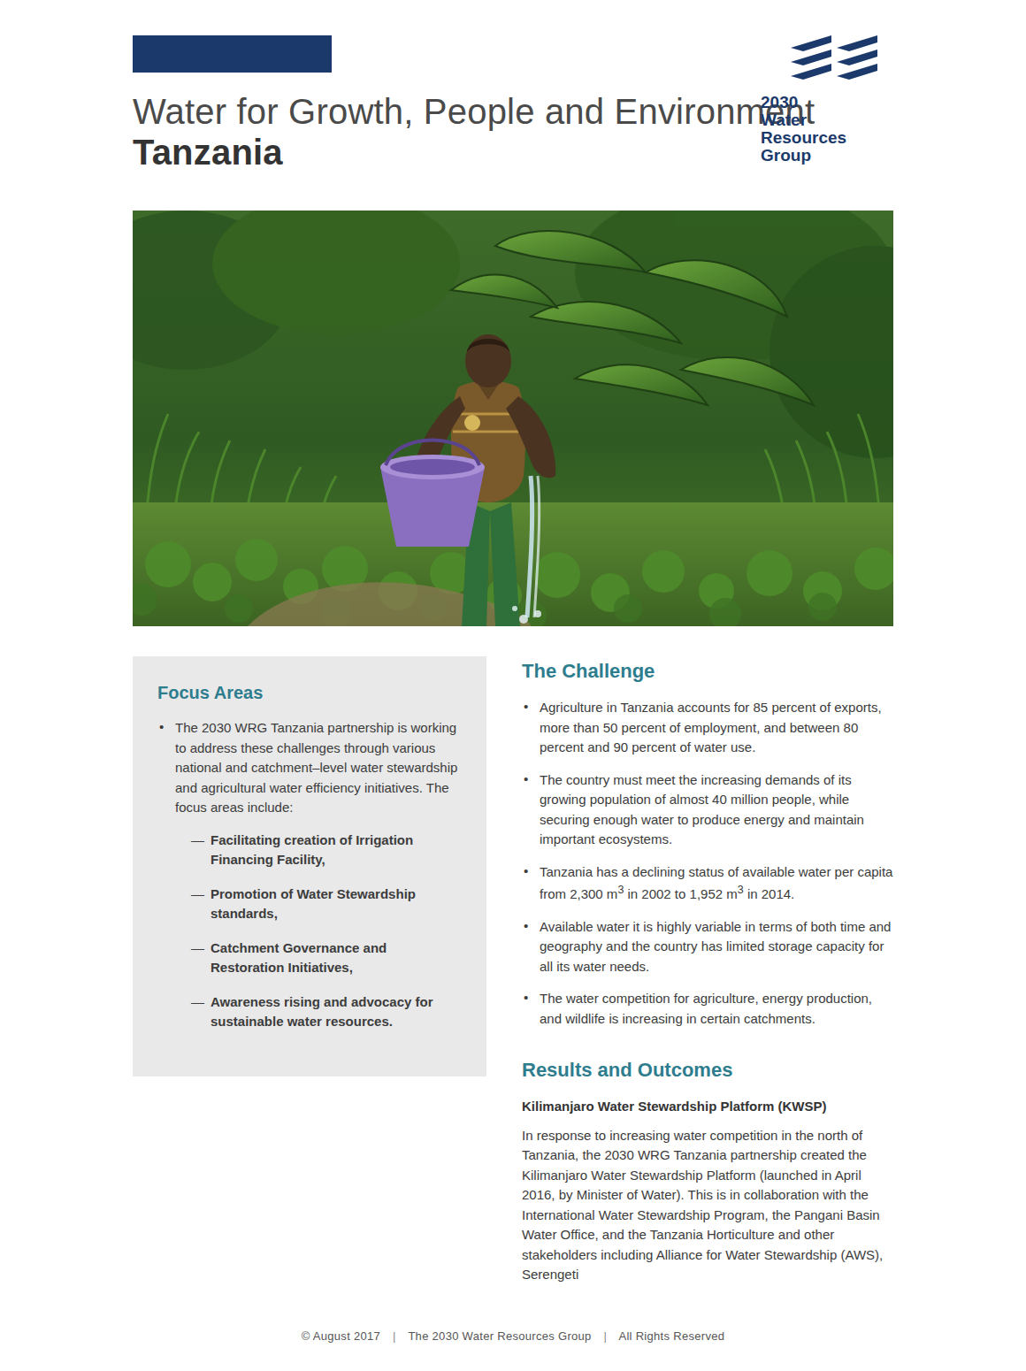2030 Water Resources Group
Water for Growth, People and Environment Tanzania
Focus Areas
The 2030 WRG Tanzania partnership is working to address these challenges through various national and catchment–level water stewardship and agricultural water efficiency initiatives. The focus areas include:
Facilitating creation of Irrigation Financing Facility,
Promotion of Water Stewardship standards,
Catchment Governance and Restoration Initiatives,
Awareness rising and advocacy for sustainable water resources.
The Challenge
Agriculture in Tanzania accounts for 85 percent of exports, more than 50 percent of employment, and between 80 percent and 90 percent of water use.
The country must meet the increasing demands of its growing population of almost 40 million people, while securing enough water to produce energy and maintain important ecosystems.
Tanzania has a declining status of available water per capita from 2,300 m3 in 2002 to 1,952 m3 in 2014.
Available water it is highly variable in terms of both time and geography and the country has limited storage capacity for all its water needs.
The water competition for agriculture, energy production, and wildlife is increasing in certain catchments.
Results and Outcomes
Kilimanjaro Water Stewardship Platform (KWSP)
In response to increasing water competition in the north of Tanzania, the 2030 WRG Tanzania partnership created the Kilimanjaro Water Stewardship Platform (launched in April 2016, by Minister of Water). This is in collaboration with the International Water Stewardship Program, the Pangani Basin Water Office, and the Tanzania Horticulture and other stakeholders including Alliance for Water Stewardship (AWS), Serengeti
© August 2017 | The 2030 Water Resources Group | All Rights Reserved